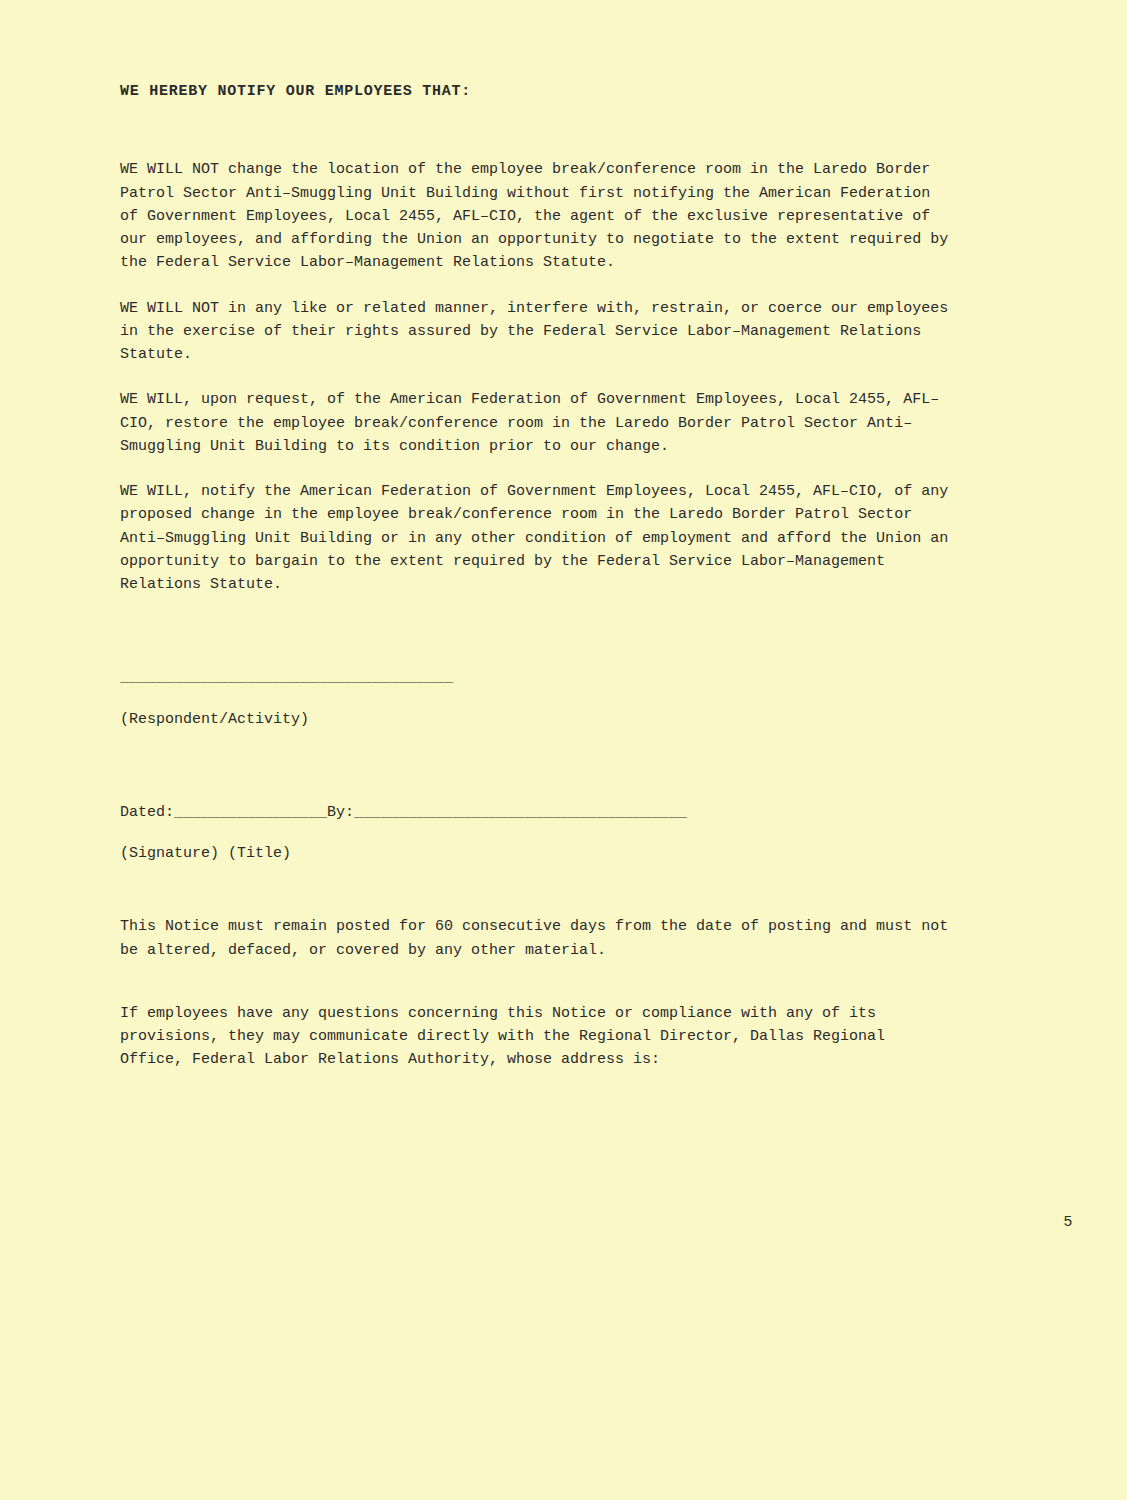WE HEREBY NOTIFY OUR EMPLOYEES THAT:
WE WILL NOT change the location of the employee break/conference room in the Laredo Border Patrol Sector Anti–Smuggling Unit Building without first notifying the American Federation of Government Employees, Local 2455, AFL–CIO, the agent of the exclusive representative of our employees, and affording the Union an opportunity to negotiate to the extent required by the Federal Service Labor–Management Relations Statute.
WE WILL NOT in any like or related manner, interfere with, restrain, or coerce our employees in the exercise of their rights assured by the Federal Service Labor–Management Relations Statute.
WE WILL, upon request, of the American Federation of Government Employees, Local 2455, AFL–CIO, restore the employee break/conference room in the Laredo Border Patrol Sector Anti–Smuggling Unit Building to its condition prior to our change.
WE WILL, notify the American Federation of Government Employees, Local 2455, AFL–CIO, of any proposed change in the employee break/conference room in the Laredo Border Patrol Sector Anti–Smuggling Unit Building or in any other condition of employment and afford the Union an opportunity to bargain to the extent required by the Federal Service Labor–Management Relations Statute.
_____________________________________
(Respondent/Activity)
Dated:_________________By:_____________________________________
(Signature) (Title)
This Notice must remain posted for 60 consecutive days from the date of posting and must not be altered, defaced, or covered by any other material.
If employees have any questions concerning this Notice or compliance with any of its provisions, they may communicate directly with the Regional Director, Dallas Regional Office, Federal Labor Relations Authority, whose address is:
5